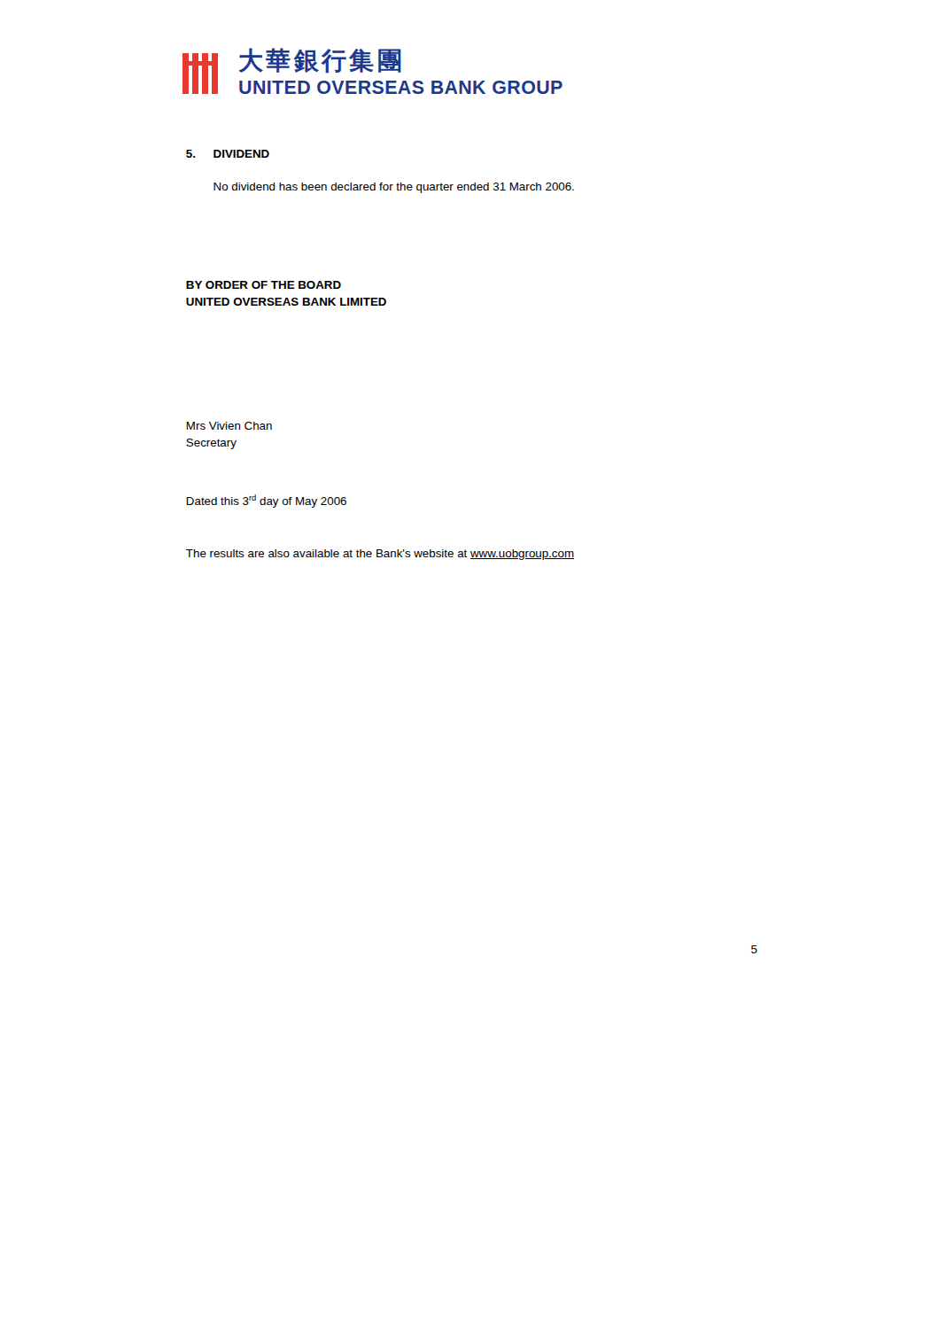| | 大華銀行集團 UNITED OVERSEAS BANK GROUP |
5. DIVIDEND
No dividend has been declared for the quarter ended 31 March 2006.
BY ORDER OF THE BOARD
UNITED OVERSEAS BANK LIMITED
Mrs Vivien Chan
Secretary
Dated this 3rd day of May 2006
The results are also available at the Bank's website at www.uobgroup.com
5